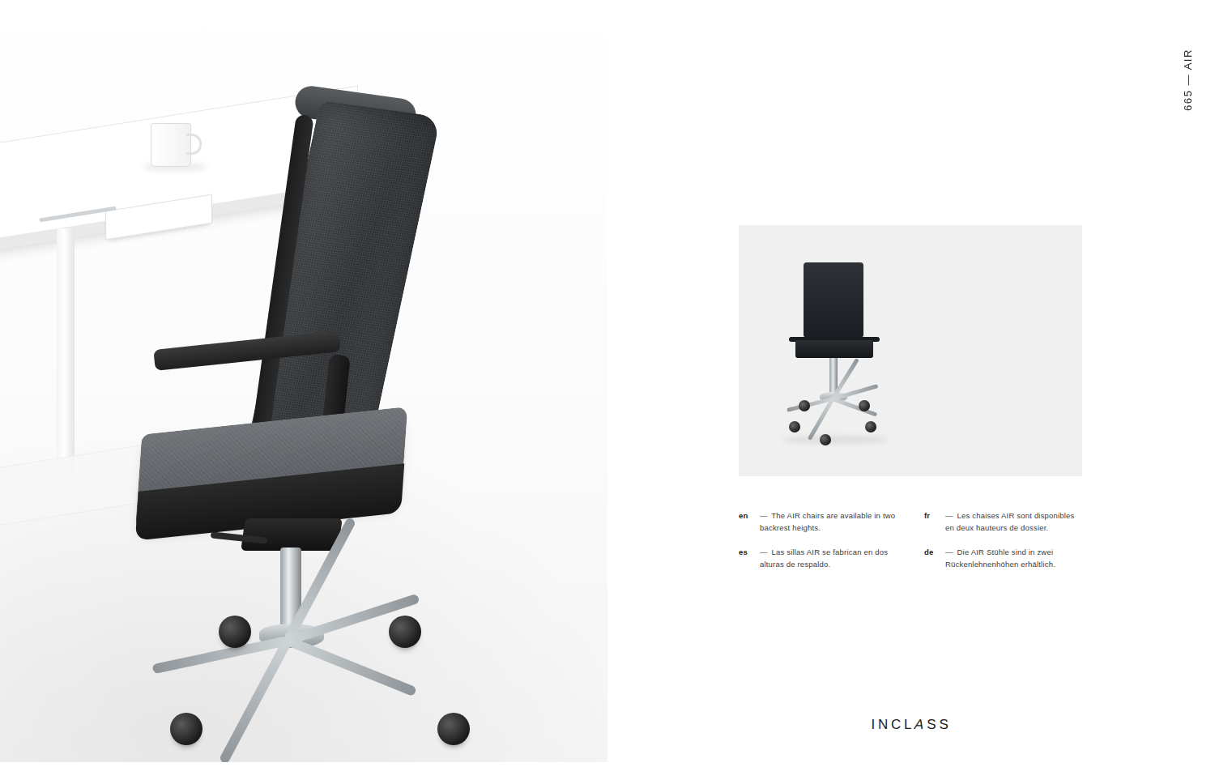665 — AIR
en
— The AIR chairs are available in two backrest heights.
es
— Las sillas AIR se fabrican en dos alturas de respaldo.
fr
— Les chaises AIR sont disponibles en deux hauteurs de dossier.
de
— Die AIR Stühle sind in zwei Rückenlehnenhöhen erhältlich.
INCLASS